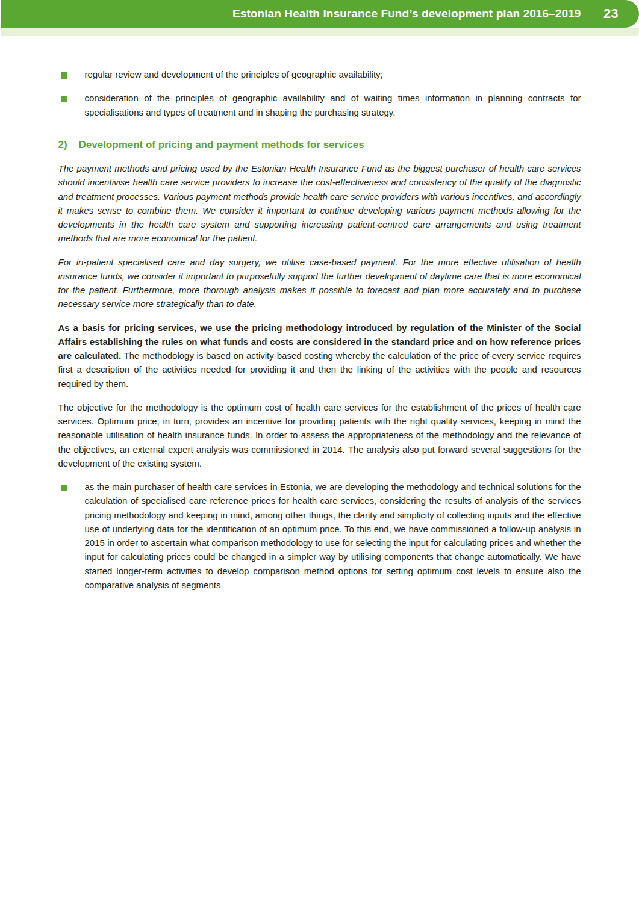Estonian Health Insurance Fund’s development plan 2016–2019 23
regular review and development of the principles of geographic availability;
consideration of the principles of geographic availability and of waiting times information in planning contracts for specialisations and types of treatment and in shaping the purchasing strategy.
2) Development of pricing and payment methods for services
The payment methods and pricing used by the Estonian Health Insurance Fund as the biggest purchaser of health care services should incentivise health care service providers to increase the cost-effectiveness and consistency of the quality of the diagnostic and treatment processes. Various payment methods provide health care service providers with various incentives, and accordingly it makes sense to combine them. We consider it important to continue developing various payment methods allowing for the developments in the health care system and supporting increasing patient-centred care arrangements and using treatment methods that are more economical for the patient.
For in-patient specialised care and day surgery, we utilise case-based payment. For the more effective utilisation of health insurance funds, we consider it important to purposefully support the further development of daytime care that is more economical for the patient. Furthermore, more thorough analysis makes it possible to forecast and plan more accurately and to purchase necessary service more strategically than to date.
As a basis for pricing services, we use the pricing methodology introduced by regulation of the Minister of the Social Affairs establishing the rules on what funds and costs are considered in the standard price and on how reference prices are calculated. The methodology is based on activity-based costing whereby the calculation of the price of every service requires first a description of the activities needed for providing it and then the linking of the activities with the people and resources required by them.
The objective for the methodology is the optimum cost of health care services for the establishment of the prices of health care services. Optimum price, in turn, provides an incentive for providing patients with the right quality services, keeping in mind the reasonable utilisation of health insurance funds. In order to assess the appropriateness of the methodology and the relevance of the objectives, an external expert analysis was commissioned in 2014. The analysis also put forward several suggestions for the development of the existing system.
as the main purchaser of health care services in Estonia, we are developing the methodology and technical solutions for the calculation of specialised care reference prices for health care services, considering the results of analysis of the services pricing methodology and keeping in mind, among other things, the clarity and simplicity of collecting inputs and the effective use of underlying data for the identification of an optimum price. To this end, we have commissioned a follow-up analysis in 2015 in order to ascertain what comparison methodology to use for selecting the input for calculating prices and whether the input for calculating prices could be changed in a simpler way by utilising components that change automatically. We have started longer-term activities to develop comparison method options for setting optimum cost levels to ensure also the comparative analysis of segments